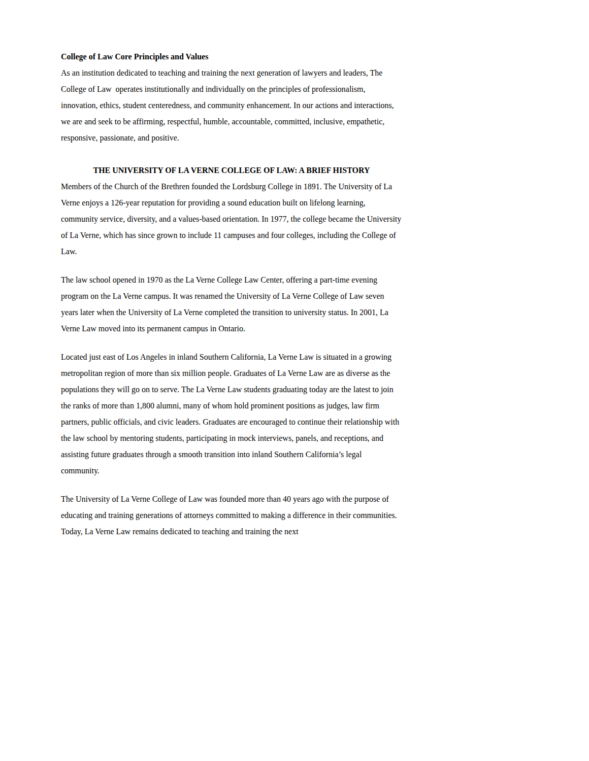College of Law Core Principles and Values
As an institution dedicated to teaching and training the next generation of lawyers and leaders, The College of Law operates institutionally and individually on the principles of professionalism, innovation, ethics, student centeredness, and community enhancement. In our actions and interactions, we are and seek to be affirming, respectful, humble, accountable, committed, inclusive, empathetic, responsive, passionate, and positive.
The University of La Verne College of Law: A Brief History
Members of the Church of the Brethren founded the Lordsburg College in 1891. The University of La Verne enjoys a 126-year reputation for providing a sound education built on lifelong learning, community service, diversity, and a values-based orientation. In 1977, the college became the University of La Verne, which has since grown to include 11 campuses and four colleges, including the College of Law.
The law school opened in 1970 as the La Verne College Law Center, offering a part-time evening program on the La Verne campus. It was renamed the University of La Verne College of Law seven years later when the University of La Verne completed the transition to university status. In 2001, La Verne Law moved into its permanent campus in Ontario.
Located just east of Los Angeles in inland Southern California, La Verne Law is situated in a growing metropolitan region of more than six million people. Graduates of La Verne Law are as diverse as the populations they will go on to serve. The La Verne Law students graduating today are the latest to join the ranks of more than 1,800 alumni, many of whom hold prominent positions as judges, law firm partners, public officials, and civic leaders. Graduates are encouraged to continue their relationship with the law school by mentoring students, participating in mock interviews, panels, and receptions, and assisting future graduates through a smooth transition into inland Southern California’s legal community.
The University of La Verne College of Law was founded more than 40 years ago with the purpose of educating and training generations of attorneys committed to making a difference in their communities. Today, La Verne Law remains dedicated to teaching and training the next